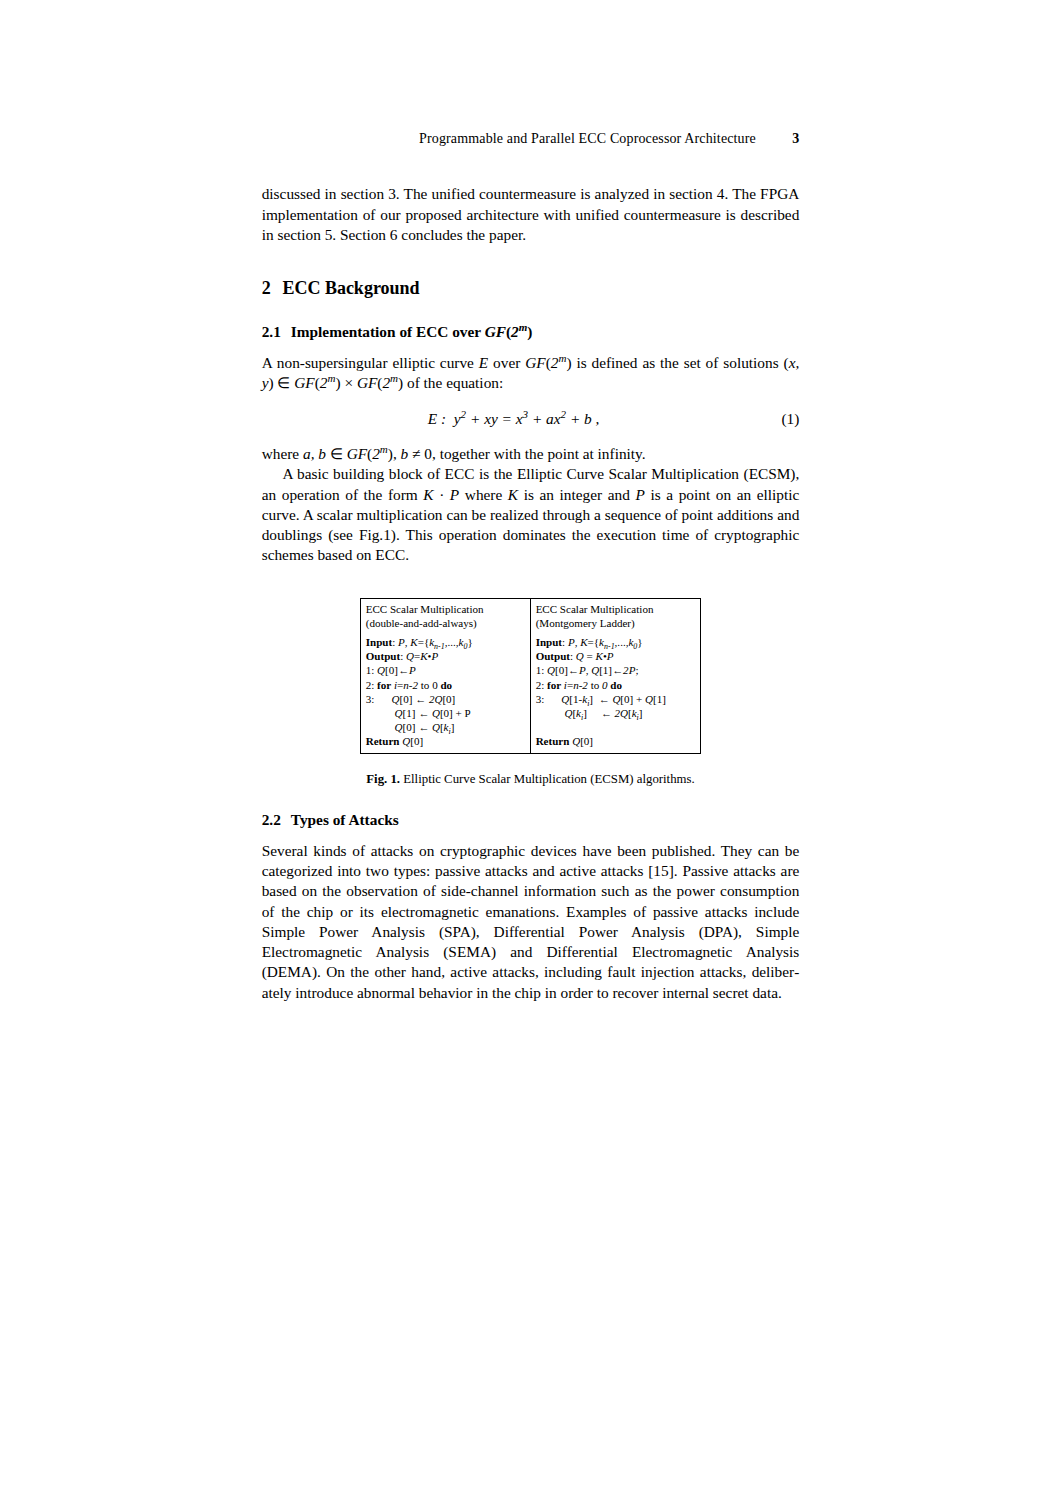Programmable and Parallel ECC Coprocessor Architecture 3
discussed in section 3. The unified countermeasure is analyzed in section 4. The FPGA implementation of our proposed architecture with unified countermeasure is described in section 5. Section 6 concludes the paper.
2 ECC Background
2.1 Implementation of ECC over GF(2m)
A non-supersingular elliptic curve E over GF(2m) is defined as the set of solutions (x, y) ∈ GF(2m) × GF(2m) of the equation:
E : y2 + xy = x3 + ax2 + b ,
(1)
where a, b ∈ GF(2m), b ≠ 0, together with the point at infinity.
A basic building block of ECC is the Elliptic Curve Scalar Multiplication (ECSM), an operation of the form K · P where K is an integer and P is a point on an elliptic curve. A scalar multiplication can be realized through a sequence of point additions and doublings (see Fig.1). This operation dominates the execution time of cryptographic schemes based on ECC.
| ECC Scalar Multiplication (double-and-add-always) | ECC Scalar Multiplication (Montgomery Ladder) |
| Input : P , K ={ k n-1 ,..., k 0 } Output : Q = K • P 1: Q [0] ← P 2: for i = n-2 to 0 do 3: Q [0] ← 2Q [0] Q [1] ← Q [0] + P Q [0] ← Q [ k i ] Return Q [0] | Input : P , K ={ k n-1 ,..., k 0 } Output : Q = K • P 1: Q [0] ← P , Q [1] ← 2P ; 2: for i = n-2 to 0 do 3: Q [1- k i ] ← Q [0] + Q [1] Q [ k i ] ← 2Q [ k i ] Return Q [0] |
Fig. 1. Elliptic Curve Scalar Multiplication (ECSM) algorithms.
2.2 Types of Attacks
Several kinds of attacks on cryptographic devices have been published. They can be categorized into two types: passive attacks and active attacks [15]. Passive attacks are based on the observation of side-channel information such as the power consumption of the chip or its electromagnetic emanations. Examples of passive attacks include Simple Power Analysis (SPA), Differential Power Analysis (DPA), Simple Electromagnetic Analysis (SEMA) and Differential Electromagnetic Analysis (DEMA). On the other hand, active attacks, including fault injection attacks, deliberately introduce abnormal behavior in the chip in order to recover internal secret data.